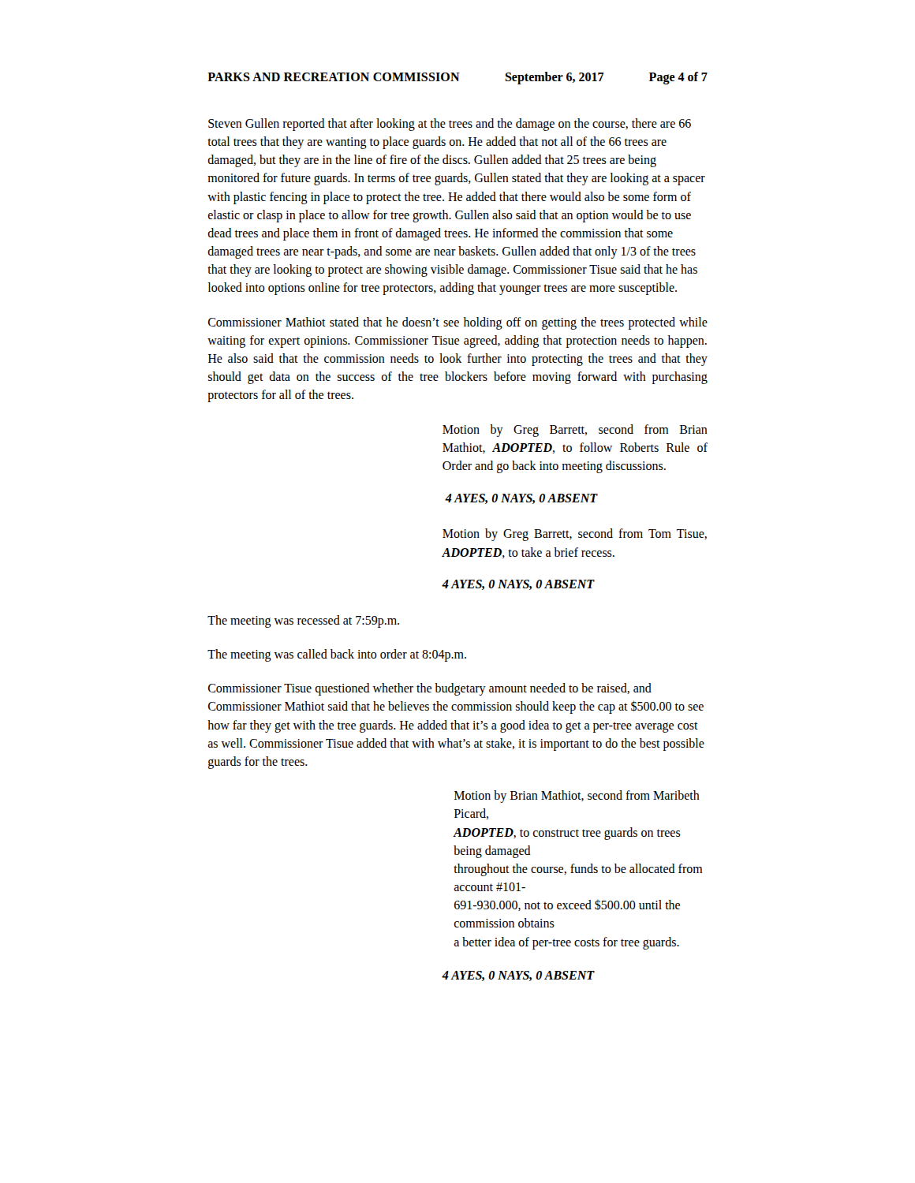PARKS AND RECREATION COMMISSION September 6, 2017 Page 4 of 7
Steven Gullen reported that after looking at the trees and the damage on the course, there are 66 total trees that they are wanting to place guards on. He added that not all of the 66 trees are damaged, but they are in the line of fire of the discs. Gullen added that 25 trees are being monitored for future guards. In terms of tree guards, Gullen stated that they are looking at a spacer with plastic fencing in place to protect the tree. He added that there would also be some form of elastic or clasp in place to allow for tree growth. Gullen also said that an option would be to use dead trees and place them in front of damaged trees. He informed the commission that some damaged trees are near t-pads, and some are near baskets. Gullen added that only 1/3 of the trees that they are looking to protect are showing visible damage. Commissioner Tisue said that he has looked into options online for tree protectors, adding that younger trees are more susceptible.
Commissioner Mathiot stated that he doesn’t see holding off on getting the trees protected while waiting for expert opinions. Commissioner Tisue agreed, adding that protection needs to happen. He also said that the commission needs to look further into protecting the trees and that they should get data on the success of the tree blockers before moving forward with purchasing protectors for all of the trees.
Motion by Greg Barrett, second from Brian Mathiot, ADOPTED, to follow Roberts Rule of Order and go back into meeting discussions.
4 AYES, 0 NAYS, 0 ABSENT
Motion by Greg Barrett, second from Tom Tisue, ADOPTED, to take a brief recess.
4 AYES, 0 NAYS, 0 ABSENT
The meeting was recessed at 7:59p.m.
The meeting was called back into order at 8:04p.m.
Commissioner Tisue questioned whether the budgetary amount needed to be raised, and Commissioner Mathiot said that he believes the commission should keep the cap at $500.00 to see how far they get with the tree guards. He added that it’s a good idea to get a per-tree average cost as well. Commissioner Tisue added that with what’s at stake, it is important to do the best possible guards for the trees.
Motion by Brian Mathiot, second from Maribeth Picard,
ADOPTED, to construct tree guards on trees being damaged
throughout the course, funds to be allocated from account #101-
691-930.000, not to exceed $500.00 until the commission obtains
a better idea of per-tree costs for tree guards.
4 AYES, 0 NAYS, 0 ABSENT